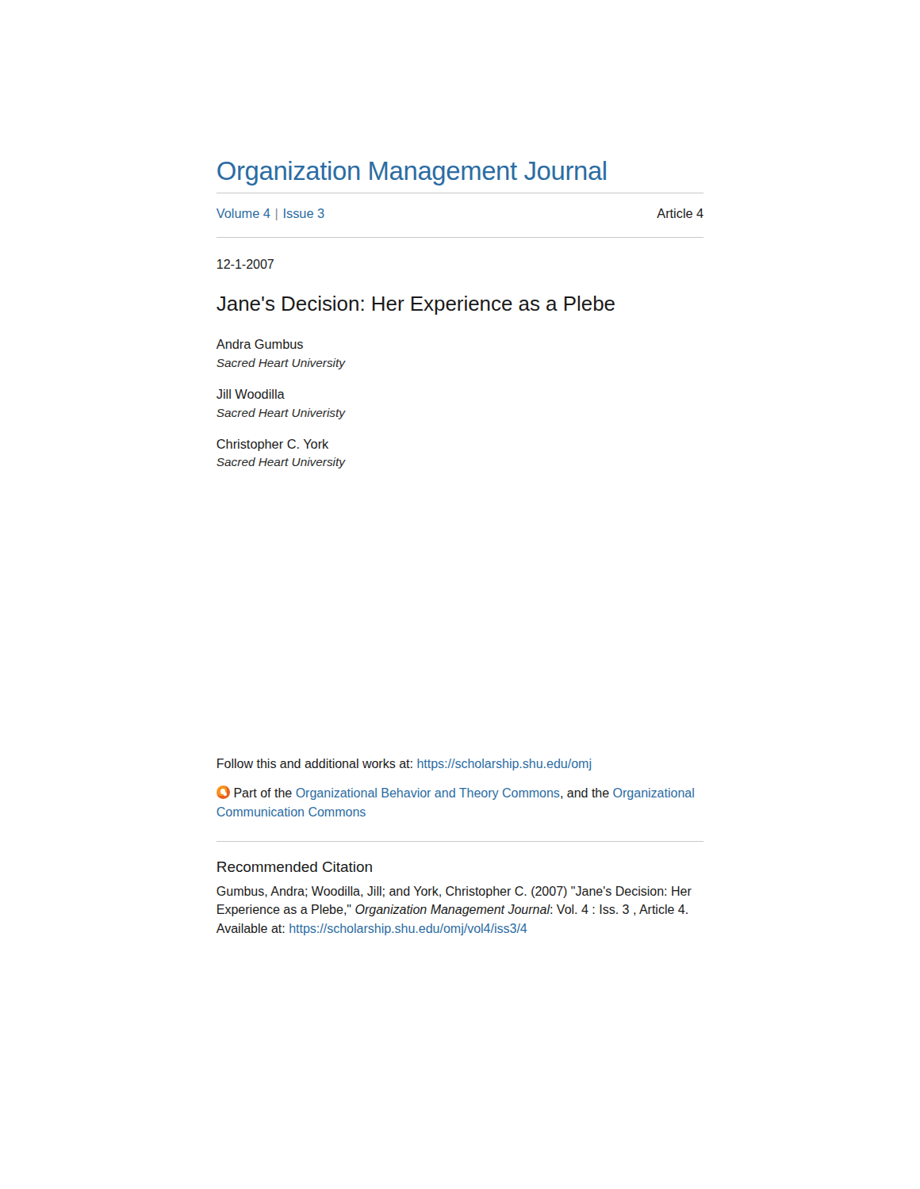Organization Management Journal
Volume 4|Issue 3
Article 4
12-1-2007
Jane's Decision: Her Experience as a Plebe
Andra Gumbus
Sacred Heart University
Jill Woodilla
Sacred Heart Univeristy
Christopher C. York
Sacred Heart University
Follow this and additional works at: https://scholarship.shu.edu/omj
Part of the Organizational Behavior and Theory Commons, and the Organizational Communication Commons
Recommended Citation
Gumbus, Andra; Woodilla, Jill; and York, Christopher C. (2007) "Jane's Decision: Her Experience as a Plebe," Organization Management Journal: Vol. 4 : Iss. 3 , Article 4.
Available at: https://scholarship.shu.edu/omj/vol4/iss3/4